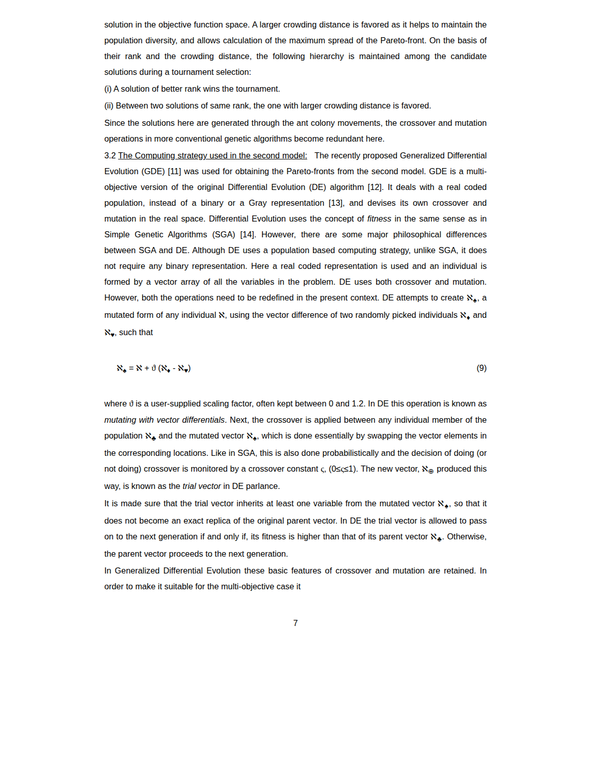solution in the objective function space. A larger crowding distance is favored as it helps to maintain the population diversity, and allows calculation of the maximum spread of the Pareto-front. On the basis of their rank and the crowding distance, the following hierarchy is maintained among the candidate solutions during a tournament selection:
(i) A solution of better rank wins the tournament.
(ii) Between two solutions of same rank, the one with larger crowding distance is favored.
Since the solutions here are generated through the ant colony movements, the crossover and mutation operations in more conventional genetic algorithms become redundant here.
3.2 The Computing strategy used in the second model: The recently proposed Generalized Differential Evolution (GDE) [11] was used for obtaining the Pareto-fronts from the second model. GDE is a multi-objective version of the original Differential Evolution (DE) algorithm [12]. It deals with a real coded population, instead of a binary or a Gray representation [13], and devises its own crossover and mutation in the real space. Differential Evolution uses the concept of fitness in the same sense as in Simple Genetic Algorithms (SGA) [14]. However, there are some major philosophical differences between SGA and DE. Although DE uses a population based computing strategy, unlike SGA, it does not require any binary representation. Here a real coded representation is used and an individual is formed by a vector array of all the variables in the problem. DE uses both crossover and mutation. However, both the operations need to be redefined in the present context. DE attempts to create ℵ♠, a mutated form of any individual ℵ, using the vector difference of two randomly picked individuals ℵ♦ and ℵ♥, such that
ℵ♠ = ℵ + ϑ (ℵ♦ - ℵ♥) (9)
where ϑ is a user-supplied scaling factor, often kept between 0 and 1.2. In DE this operation is known as mutating with vector differentials. Next, the crossover is applied between any individual member of the population ℵ♣ and the mutated vector ℵ♠, which is done essentially by swapping the vector elements in the corresponding locations. Like in SGA, this is also done probabilistically and the decision of doing (or not doing) crossover is monitored by a crossover constant ς, (0≤ς≤1). The new vector, ℵ⊕ produced this way, is known as the trial vector in DE parlance.
It is made sure that the trial vector inherits at least one variable from the mutated vector ℵ♠, so that it does not become an exact replica of the original parent vector. In DE the trial vector is allowed to pass on to the next generation if and only if, its fitness is higher than that of its parent vector ℵ♣. Otherwise, the parent vector proceeds to the next generation.
In Generalized Differential Evolution these basic features of crossover and mutation are retained. In order to make it suitable for the multi-objective case it
7